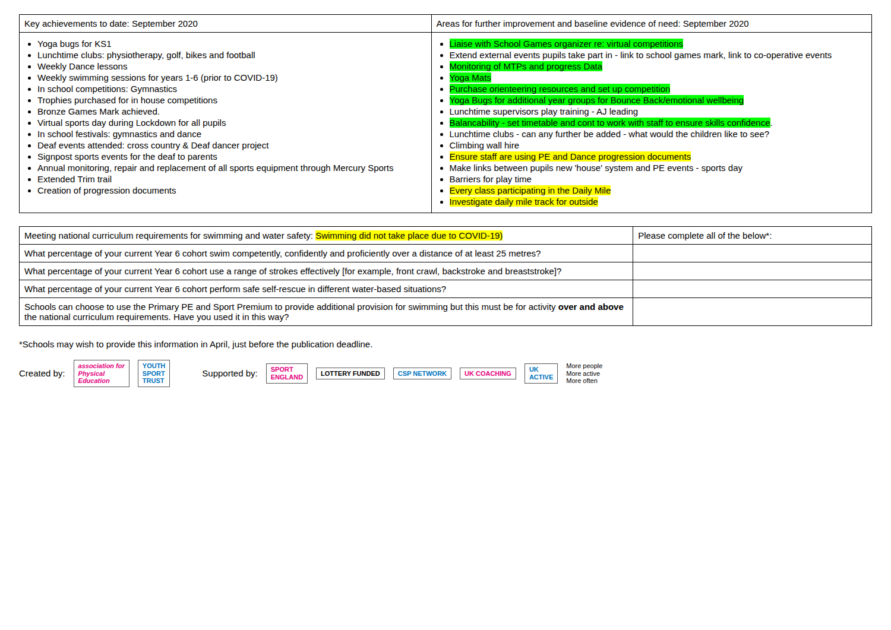| Key achievements to date: September 2020 | Areas for further improvement and baseline evidence of need: September 2020 |
| --- | --- |
| Yoga bugs for KS1 Lunchtime clubs: physiotherapy, golf, bikes and football Weekly Dance lessons Weekly swimming sessions for years 1-6 (prior to COVID-19) In school competitions: Gymnastics Trophies purchased for in house competitions Bronze Games Mark achieved. Virtual sports day during Lockdown for all pupils In school festivals: gymnastics and dance Deaf events attended: cross country & Deaf dancer project Signpost sports events for the deaf to parents Annual monitoring, repair and replacement of all sports equipment through Mercury Sports Extended Trim trail Creation of progression documents | Liaise with School Games organizer re: virtual competitions Extend external events pupils take part in - link to school games mark, link to co-operative events Monitoring of MTPs and progress Data Yoga Mats Purchase orienteering resources and set up competition Yoga Bugs for additional year groups for Bounce Back/emotional wellbeing Lunchtime supervisors play training - AJ leading Balancability - set timetable and cont to work with staff to ensure skills confidence . Lunchtime clubs - can any further be added - what would the children like to see? Climbing wall hire Ensure staff are using PE and Dance progression documents Make links between pupils new 'house' system and PE events - sports day Barriers for play time Every class participating in the Daily Mile Investigate daily mile track for outside |
| Meeting national curriculum requirements for swimming and water safety: Swimming did not take place due to COVID-19) | Please complete all of the below*: |
| What percentage of your current Year 6 cohort swim competently, confidently and proficiently over a distance of at least 25 metres? | |
| What percentage of your current Year 6 cohort use a range of strokes effectively [for example, front crawl, backstroke and breaststroke]? | |
| What percentage of your current Year 6 cohort perform safe self-rescue in different water-based situations? | |
| Schools can choose to use the Primary PE and Sport Premium to provide additional provision for swimming but this must be for activity over and above the national curriculum requirements. Have you used it in this way? | |
*Schools may wish to provide this information in April, just before the publication deadline.
Created by: association for
Physical
Education YOUTH
SPORT
TRUST Supported by: SPORT
ENGLAND LOTTERY FUNDED CSP NETWORK UK COACHING UK
ACTIVE More people
More active
More often